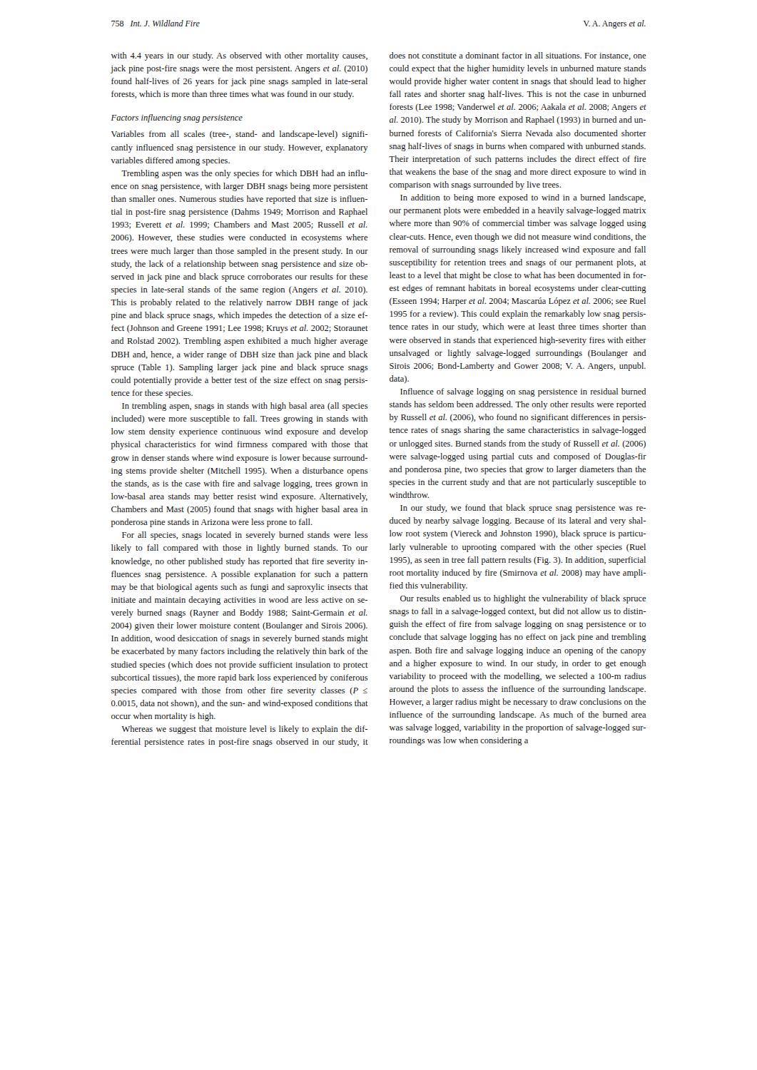758 Int. J. Wildland Fire V. A. Angers et al.
with 4.4 years in our study. As observed with other mortality causes, jack pine post-fire snags were the most persistent. Angers et al. (2010) found half-lives of 26 years for jack pine snags sampled in late-seral forests, which is more than three times what was found in our study.
Factors influencing snag persistence
Variables from all scales (tree-, stand- and landscape-level) significantly influenced snag persistence in our study. However, explanatory variables differed among species.
Trembling aspen was the only species for which DBH had an influence on snag persistence, with larger DBH snags being more persistent than smaller ones. Numerous studies have reported that size is influential in post-fire snag persistence (Dahms 1949; Morrison and Raphael 1993; Everett et al. 1999; Chambers and Mast 2005; Russell et al. 2006). However, these studies were conducted in ecosystems where trees were much larger than those sampled in the present study. In our study, the lack of a relationship between snag persistence and size observed in jack pine and black spruce corroborates our results for these species in late-seral stands of the same region (Angers et al. 2010). This is probably related to the relatively narrow DBH range of jack pine and black spruce snags, which impedes the detection of a size effect (Johnson and Greene 1991; Lee 1998; Kruys et al. 2002; Storaunet and Rolstad 2002). Trembling aspen exhibited a much higher average DBH and, hence, a wider range of DBH size than jack pine and black spruce (Table 1). Sampling larger jack pine and black spruce snags could potentially provide a better test of the size effect on snag persistence for these species.
In trembling aspen, snags in stands with high basal area (all species included) were more susceptible to fall. Trees growing in stands with low stem density experience continuous wind exposure and develop physical characteristics for wind firmness compared with those that grow in denser stands where wind exposure is lower because surrounding stems provide shelter (Mitchell 1995). When a disturbance opens the stands, as is the case with fire and salvage logging, trees grown in low-basal area stands may better resist wind exposure. Alternatively, Chambers and Mast (2005) found that snags with higher basal area in ponderosa pine stands in Arizona were less prone to fall.
For all species, snags located in severely burned stands were less likely to fall compared with those in lightly burned stands. To our knowledge, no other published study has reported that fire severity influences snag persistence. A possible explanation for such a pattern may be that biological agents such as fungi and saproxylic insects that initiate and maintain decaying activities in wood are less active on severely burned snags (Rayner and Boddy 1988; Saint-Germain et al. 2004) given their lower moisture content (Boulanger and Sirois 2006). In addition, wood desiccation of snags in severely burned stands might be exacerbated by many factors including the relatively thin bark of the studied species (which does not provide sufficient insulation to protect subcortical tissues), the more rapid bark loss experienced by coniferous species compared with those from other fire severity classes (P ≤ 0.0015, data not shown), and the sun- and wind-exposed conditions that occur when mortality is high.
Whereas we suggest that moisture level is likely to explain the differential persistence rates in post-fire snags observed in our study, it does not constitute a dominant factor in all situations. For instance, one could expect that the higher humidity levels in unburned mature stands would provide higher water content in snags that should lead to higher fall rates and shorter snag half-lives. This is not the case in unburned forests (Lee 1998; Vanderwel et al. 2006; Aakala et al. 2008; Angers et al. 2010). The study by Morrison and Raphael (1993) in burned and unburned forests of California's Sierra Nevada also documented shorter snag half-lives of snags in burns when compared with unburned stands. Their interpretation of such patterns includes the direct effect of fire that weakens the base of the snag and more direct exposure to wind in comparison with snags surrounded by live trees.
In addition to being more exposed to wind in a burned landscape, our permanent plots were embedded in a heavily salvage-logged matrix where more than 90% of commercial timber was salvage logged using clear-cuts. Hence, even though we did not measure wind conditions, the removal of surrounding snags likely increased wind exposure and fall susceptibility for retention trees and snags of our permanent plots, at least to a level that might be close to what has been documented in forest edges of remnant habitats in boreal ecosystems under clear-cutting (Esseen 1994; Harper et al. 2004; Mascarúa López et al. 2006; see Ruel 1995 for a review). This could explain the remarkably low snag persistence rates in our study, which were at least three times shorter than were observed in stands that experienced high-severity fires with either unsalvaged or lightly salvage-logged surroundings (Boulanger and Sirois 2006; Bond-Lamberty and Gower 2008; V. A. Angers, unpubl. data).
Influence of salvage logging on snag persistence in residual burned stands has seldom been addressed. The only other results were reported by Russell et al. (2006), who found no significant differences in persistence rates of snags sharing the same characteristics in salvage-logged or unlogged sites. Burned stands from the study of Russell et al. (2006) were salvage-logged using partial cuts and composed of Douglas-fir and ponderosa pine, two species that grow to larger diameters than the species in the current study and that are not particularly susceptible to windthrow.
In our study, we found that black spruce snag persistence was reduced by nearby salvage logging. Because of its lateral and very shallow root system (Viereck and Johnston 1990), black spruce is particularly vulnerable to uprooting compared with the other species (Ruel 1995), as seen in tree fall pattern results (Fig. 3). In addition, superficial root mortality induced by fire (Smirnova et al. 2008) may have amplified this vulnerability.
Our results enabled us to highlight the vulnerability of black spruce snags to fall in a salvage-logged context, but did not allow us to distinguish the effect of fire from salvage logging on snag persistence or to conclude that salvage logging has no effect on jack pine and trembling aspen. Both fire and salvage logging induce an opening of the canopy and a higher exposure to wind. In our study, in order to get enough variability to proceed with the modelling, we selected a 100-m radius around the plots to assess the influence of the surrounding landscape. However, a larger radius might be necessary to draw conclusions on the influence of the surrounding landscape. As much of the burned area was salvage logged, variability in the proportion of salvage-logged surroundings was low when considering a